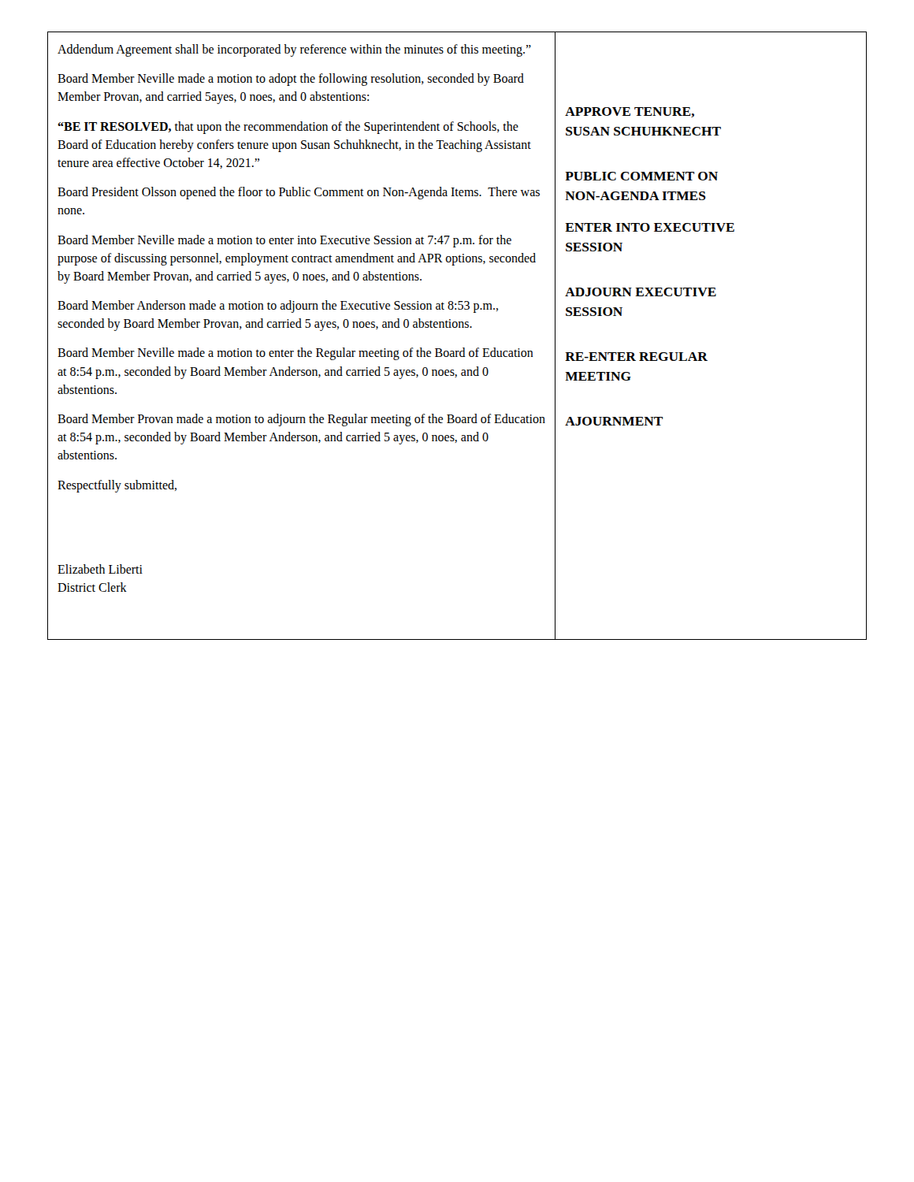| Addendum Agreement shall be incorporated by reference within the minutes of this meeting.” Board Member Neville made a motion to adopt the following resolution, seconded by Board Member Provan, and carried 5ayes, 0 noes, and 0 abstentions: “BE IT RESOLVED, that upon the recommendation of the Superintendent of Schools, the Board of Education hereby confers tenure upon Susan Schuhknecht, in the Teaching Assistant tenure area effective October 14, 2021.” Board President Olsson opened the floor to Public Comment on Non-Agenda Items. There was none. Board Member Neville made a motion to enter into Executive Session at 7:47 p.m. for the purpose of discussing personnel, employment contract amendment and APR options, seconded by Board Member Provan, and carried 5 ayes, 0 noes, and 0 abstentions. Board Member Anderson made a motion to adjourn the Executive Session at 8:53 p.m., seconded by Board Member Provan, and carried 5 ayes, 0 noes, and 0 abstentions. Board Member Neville made a motion to enter the Regular meeting of the Board of Education at 8:54 p.m., seconded by Board Member Anderson, and carried 5 ayes, 0 noes, and 0 abstentions. Board Member Provan made a motion to adjourn the Regular meeting of the Board of Education at 8:54 p.m., seconded by Board Member Anderson, and carried 5 ayes, 0 noes, and 0 abstentions. Respectfully submitted, Elizabeth Liberti District Clerk | Approve Tenure, Susan Schuhknecht Public Comment on Non-Agenda Itmes Enter into Executive Session Adjourn Executive Session Re-Enter Regular Meeting Ajournment |